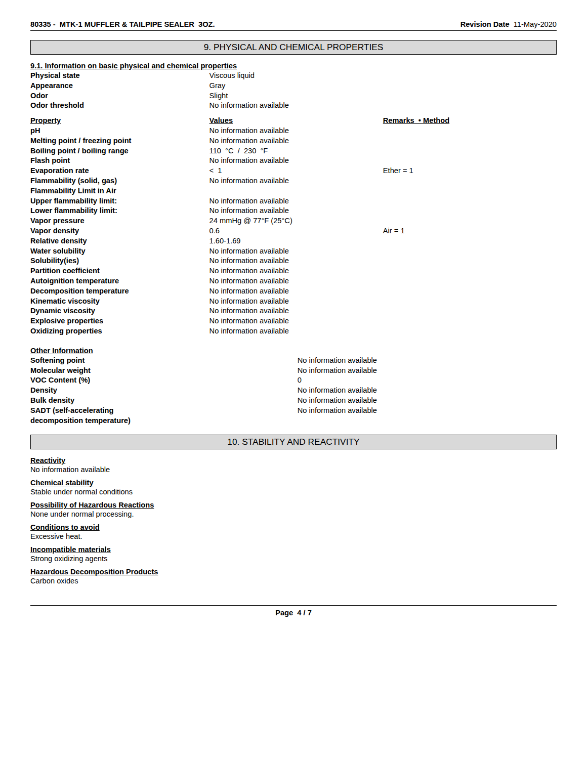80335 - MTK-1 MUFFLER & TAILPIPE SEALER 3OZ.
Revision Date 11-May-2020
9. PHYSICAL AND CHEMICAL PROPERTIES
9.1. Information on basic physical and chemical properties
| Physical state | Viscous liquid |
| Appearance | Gray |
| Odor | Slight |
| Odor threshold | No information available |
| Property | Values | Remarks • Method |
| pH | No information available | |
| Melting point / freezing point | No information available | |
| Boiling point / boiling range | 110 °C / 230 °F | |
| Flash point | No information available | |
| Evaporation rate | < 1 | Ether = 1 |
| Flammability (solid, gas) | No information available | |
| Flammability Limit in Air | | |
| Upper flammability limit: | No information available | |
| Lower flammability limit: | No information available | |
| Vapor pressure | 24 mmHg @ 77°F (25°C) | |
| Vapor density | 0.6 | Air = 1 |
| Relative density | 1.60-1.69 | |
| Water solubility | No information available | |
| Solubility(ies) | No information available | |
| Partition coefficient | No information available | |
| Autoignition temperature | No information available | |
| Decomposition temperature | No information available | |
| Kinematic viscosity | No information available | |
| Dynamic viscosity | No information available | |
| Explosive properties | No information available | |
| Oxidizing properties | No information available | |
Other Information
| Softening point | No information available |
| Molecular weight | No information available |
| VOC Content (%) | 0 |
| Density | No information available |
| Bulk density | No information available |
| SADT (self-accelerating decomposition temperature) | No information available |
10. STABILITY AND REACTIVITY
Reactivity
No information available
Chemical stability
Stable under normal conditions
Possibility of Hazardous Reactions
None under normal processing.
Conditions to avoid
Excessive heat.
Incompatible materials
Strong oxidizing agents
Hazardous Decomposition Products
Carbon oxides
Page 4 / 7